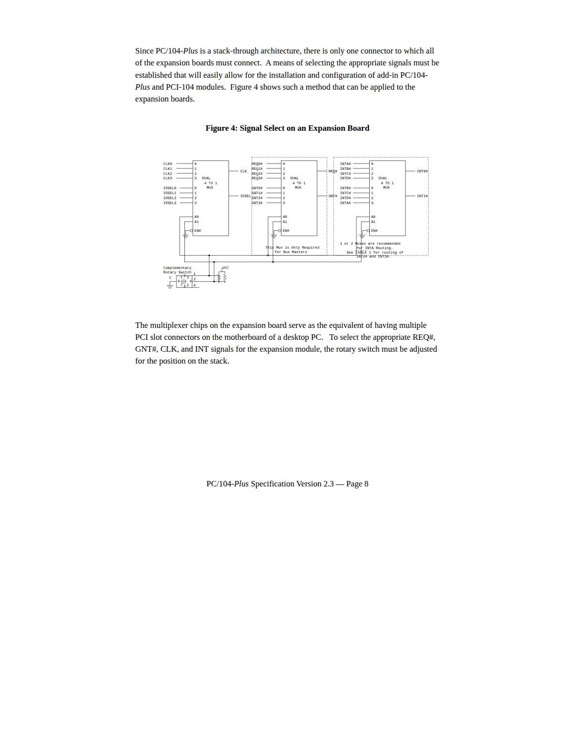Since PC/104-Plus is a stack-through architecture, there is only one connector to which all of the expansion boards must connect. A means of selecting the appropriate signals must be established that will easily allow for the installation and configuration of add-in PC/104-Plus and PCI-104 modules. Figure 4 shows such a method that can be applied to the expansion boards.
Figure 4: Signal Select on an Expansion Board
CLK0 CLK1 CLK2 CLK3 IDSEL0 IDSEL1 IDSEL2 IDSEL3 0 1 2 3 0 1 2 3 DUAL 4 TO 1 MUX CLK IDSEL A0 A1 EN# REQ0# REQ1# REQ2# REQ3# GNT0# GNT1# GNT2# GNT3# 0 1 2 3 0 1 2 3 DUAL 4 TO 1 MUX REQ# GNT# A0 A1 EN# This Mux is Only Required for Bus Masters INTA# INTB# INTC# INTD# INTB# INTC# INTD# INTA# 0 1 2 3 0 1 2 3 DUAL 4 TO 1 MUX INT0# INT1# A0 A1 EN# 1 or 2 Muxes are recommended for INTA Routing. See TABLE 1 for routing of INT2# and INT3#. Complementary Rotary Switch VCC C 1 2 3 0 4 7 6 5 1 2 4
The multiplexer chips on the expansion board serve as the equivalent of having multiple PCI slot connectors on the motherboard of a desktop PC. To select the appropriate REQ#, GNT#, CLK, and INT signals for the expansion module, the rotary switch must be adjusted for the position on the stack.
PC/104-Plus Specification Version 2.3 — Page 8